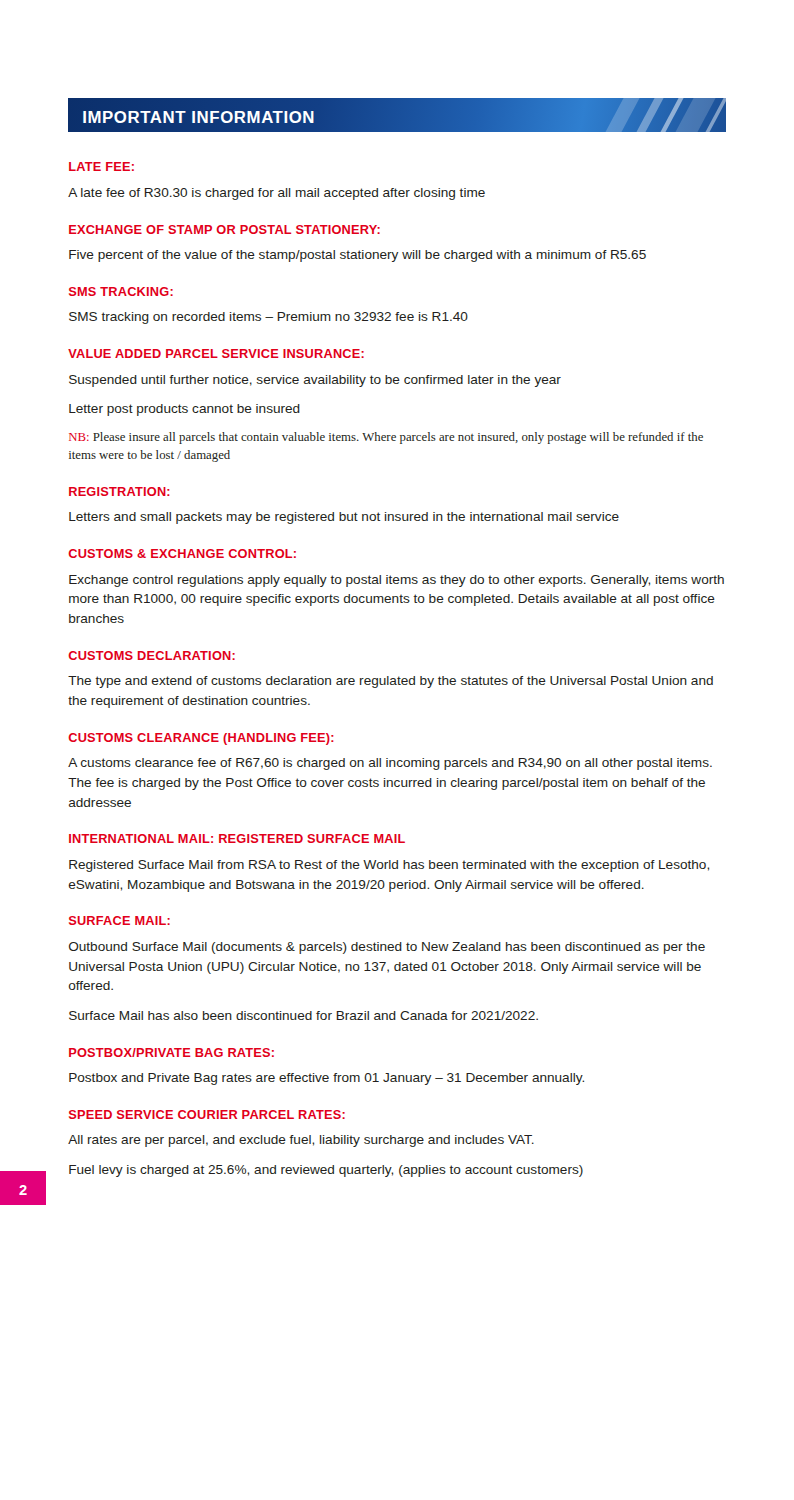IMPORTANT INFORMATION
Late fee:
A late fee of R30.30 is charged for all mail accepted after closing time
Exchange of stamp or postal stationery:
Five percent of the value of the stamp/postal stationery will be charged with a minimum of R5.65
SMS tracking:
SMS tracking on recorded items – Premium no 32932 fee is R1.40
Value added parcel service insurance:
Suspended until further notice, service availability to be confirmed later in the year
Letter post products cannot be insured
NB: Please insure all parcels that contain valuable items. Where parcels are not insured, only postage will be refunded if the items were to be lost / damaged
Registration:
Letters and small packets may be registered but not insured in the international mail service
Customs & exchange control:
Exchange control regulations apply equally to postal items as they do to other exports. Generally, items worth more than R1000, 00 require specific exports documents to be completed. Details available at all post office branches
Customs declaration:
The type and extend of customs declaration are regulated by the statutes of the Universal Postal Union and the requirement of destination countries.
Customs clearance (handling fee):
A customs clearance fee of R67,60 is charged on all incoming parcels and R34,90 on all other postal items. The fee is charged by the Post Office to cover costs incurred in clearing parcel/postal item on behalf of the addressee
International mail: Registered surface mail
Registered Surface Mail from RSA to Rest of the World has been terminated with the exception of Lesotho, eSwatini, Mozambique and Botswana in the 2019/20 period. Only Airmail service will be offered.
Surface mail:
Outbound Surface Mail (documents & parcels) destined to New Zealand has been discontinued as per the Universal Posta Union (UPU) Circular Notice, no 137, dated 01 October 2018. Only Airmail service will be offered.
Surface Mail has also been discontinued for Brazil and Canada for 2021/2022.
Postbox/private bag rates:
Postbox and Private Bag rates are effective from 01 January – 31 December annually.
Speed service courier parcel rates:
All rates are per parcel, and exclude fuel, liability surcharge and includes VAT.
Fuel levy is charged at 25.6%, and reviewed quarterly, (applies to account customers)
2